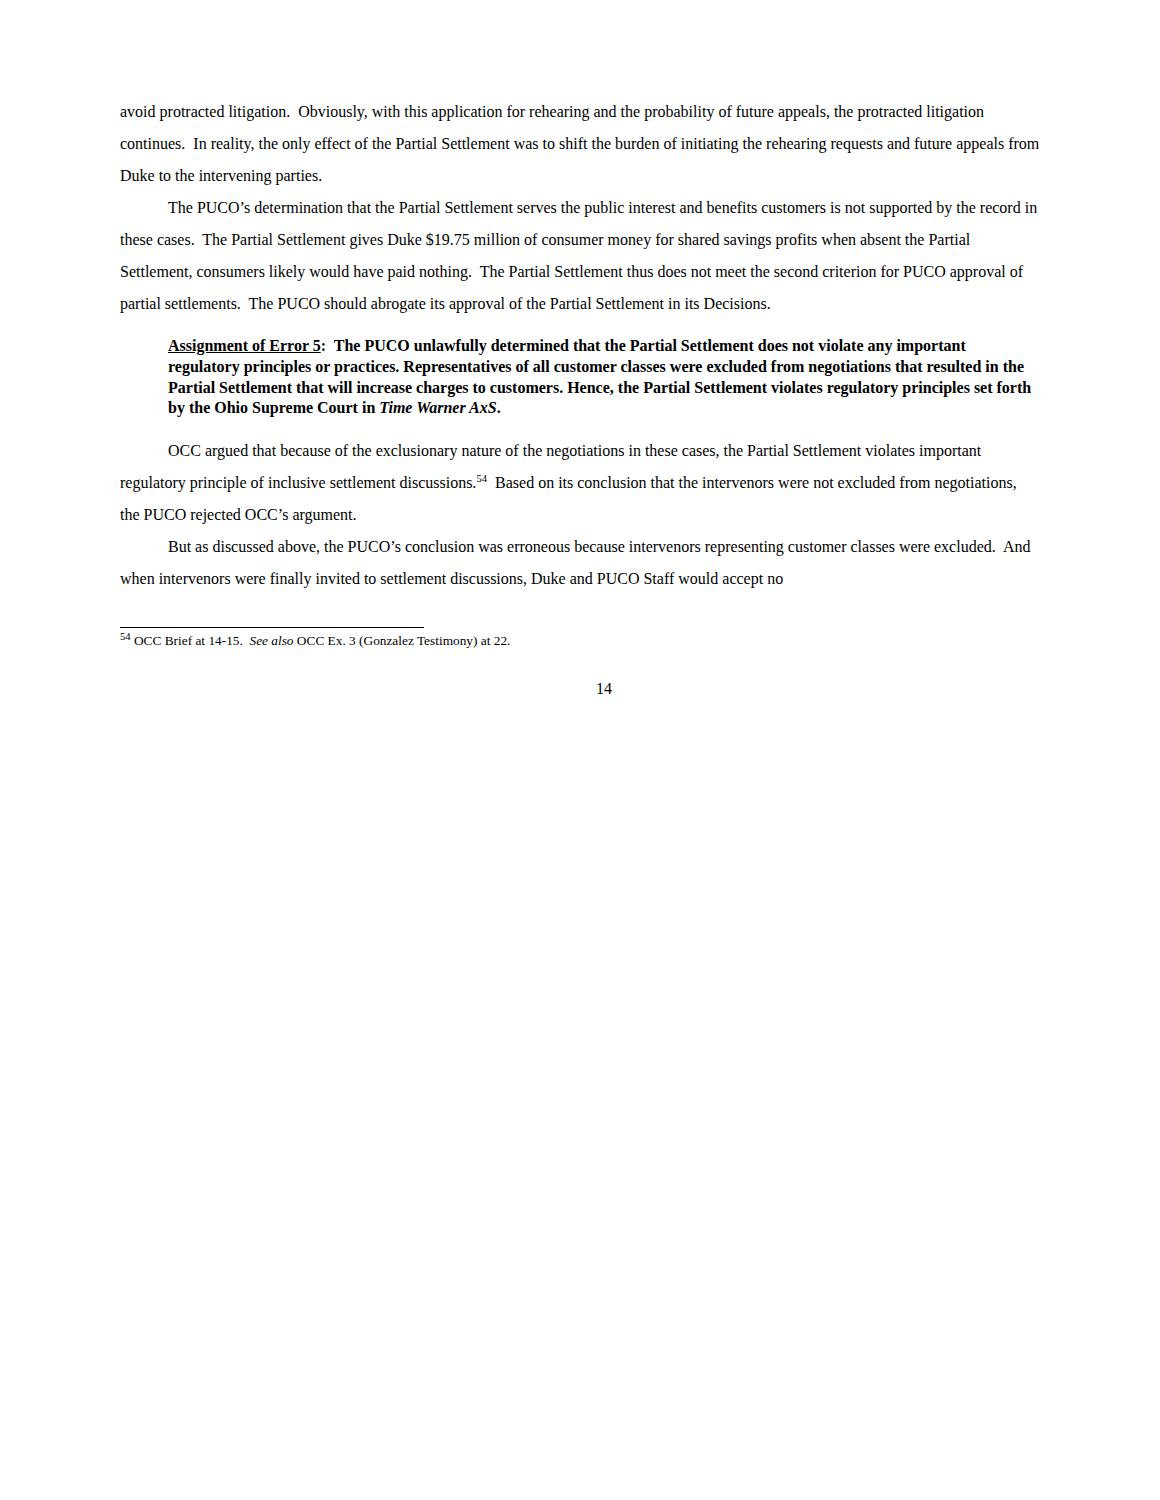avoid protracted litigation. Obviously, with this application for rehearing and the probability of future appeals, the protracted litigation continues. In reality, the only effect of the Partial Settlement was to shift the burden of initiating the rehearing requests and future appeals from Duke to the intervening parties.
The PUCO’s determination that the Partial Settlement serves the public interest and benefits customers is not supported by the record in these cases. The Partial Settlement gives Duke $19.75 million of consumer money for shared savings profits when absent the Partial Settlement, consumers likely would have paid nothing. The Partial Settlement thus does not meet the second criterion for PUCO approval of partial settlements. The PUCO should abrogate its approval of the Partial Settlement in its Decisions.
Assignment of Error 5: The PUCO unlawfully determined that the Partial Settlement does not violate any important regulatory principles or practices. Representatives of all customer classes were excluded from negotiations that resulted in the Partial Settlement that will increase charges to customers. Hence, the Partial Settlement violates regulatory principles set forth by the Ohio Supreme Court in Time Warner AxS.
OCC argued that because of the exclusionary nature of the negotiations in these cases, the Partial Settlement violates important regulatory principle of inclusive settlement discussions.54 Based on its conclusion that the intervenors were not excluded from negotiations, the PUCO rejected OCC’s argument.
But as discussed above, the PUCO’s conclusion was erroneous because intervenors representing customer classes were excluded. And when intervenors were finally invited to settlement discussions, Duke and PUCO Staff would accept no
54 OCC Brief at 14-15. See also OCC Ex. 3 (Gonzalez Testimony) at 22.
14